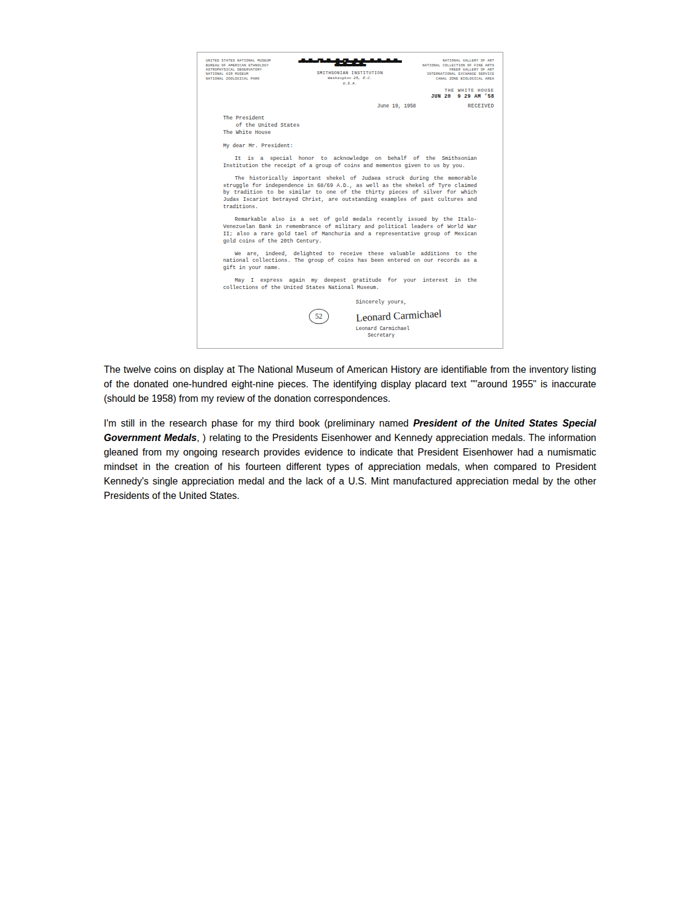United States National Museum
Bureau of American Ethnology
Astrophysical Observatory
National Air Museum
National Zoological Park
▄▟█▙▄▟█▙▄▄▟▀█▙▄▟█▙▄▄▟█▙▄▟▀█▙▄▄▟█▙▄▟█▙▄▄▟█▙▄▟█▙▄▄▟█▙▄▟█▙▄▄▟█▙▄▟█▙▄▄▟█▙▄▟█▙▄
SMITHSONIAN INSTITUTION
Washington 25, D.C.
U.S.A.
National Gallery of Art
National Collection of Fine Arts
Freer Gallery of Art
International Exchange Service
Canal Zone Biological Area
THE WHITE HOUSE
JUN 20 9 29 AM '58
June 19, 1958 RECEIVED
The President
of the United States
The White House
My dear Mr. President:
It is a special honor to acknowledge on behalf of the Smithsonian Institution the receipt of a group of coins and mementos given to us by you.
The historically important shekel of Judaea struck during the memorable struggle for independence in 68/69 A.D., as well as the shekel of Tyre claimed by tradition to be similar to one of the thirty pieces of silver for which Judas Iscariot betrayed Christ, are outstanding examples of past cultures and traditions.
Remarkable also is a set of gold medals recently issued by the Italo-Venezuelan Bank in remembrance of military and political leaders of World War II; also a rare gold tael of Manchuria and a representative group of Mexican gold coins of the 20th Century.
We are, indeed, delighted to receive these valuable additions to the national collections. The group of coins has been entered on our records as a gift in your name.
May I express again my deepest gratitude for your interest in the collections of the United States National Museum.
Sincerely yours,
52 Leonard Carmichael
Leonard Carmichael
Secretary
The twelve coins on display at The National Museum of American History are identifiable from the inventory listing of the donated one-hundred eight-nine pieces. The identifying display placard text ""around 1955" is inaccurate (should be 1958) from my review of the donation correspondences.
I'm still in the research phase for my third book (preliminary named President of the United States Special Government Medals, ) relating to the Presidents Eisenhower and Kennedy appreciation medals. The information gleaned from my ongoing research provides evidence to indicate that President Eisenhower had a numismatic mindset in the creation of his fourteen different types of appreciation medals, when compared to President Kennedy's single appreciation medal and the lack of a U.S. Mint manufactured appreciation medal by the other Presidents of the United States.